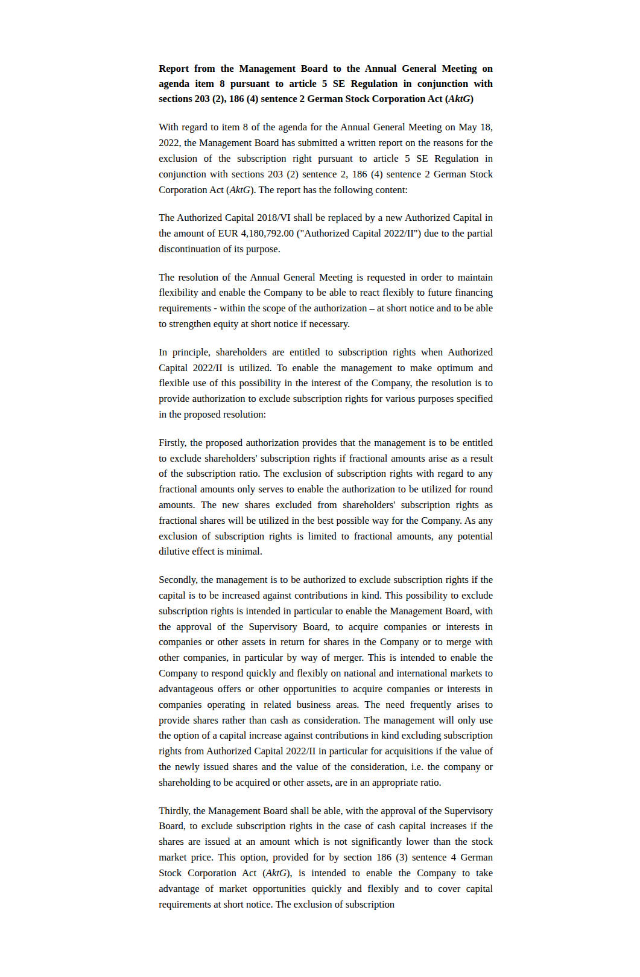Report from the Management Board to the Annual General Meeting on agenda item 8 pursuant to article 5 SE Regulation in conjunction with sections 203 (2), 186 (4) sentence 2 German Stock Corporation Act (AktG)
With regard to item 8 of the agenda for the Annual General Meeting on May 18, 2022, the Management Board has submitted a written report on the reasons for the exclusion of the subscription right pursuant to article 5 SE Regulation in conjunction with sections 203 (2) sentence 2, 186 (4) sentence 2 German Stock Corporation Act (AktG). The report has the following content:
The Authorized Capital 2018/VI shall be replaced by a new Authorized Capital in the amount of EUR 4,180,792.00 ("Authorized Capital 2022/II") due to the partial discontinuation of its purpose.
The resolution of the Annual General Meeting is requested in order to maintain flexibility and enable the Company to be able to react flexibly to future financing requirements - within the scope of the authorization – at short notice and to be able to strengthen equity at short notice if necessary.
In principle, shareholders are entitled to subscription rights when Authorized Capital 2022/II is utilized. To enable the management to make optimum and flexible use of this possibility in the interest of the Company, the resolution is to provide authorization to exclude subscription rights for various purposes specified in the proposed resolution:
Firstly, the proposed authorization provides that the management is to be entitled to exclude shareholders' subscription rights if fractional amounts arise as a result of the subscription ratio. The exclusion of subscription rights with regard to any fractional amounts only serves to enable the authorization to be utilized for round amounts. The new shares excluded from shareholders' subscription rights as fractional shares will be utilized in the best possible way for the Company. As any exclusion of subscription rights is limited to fractional amounts, any potential dilutive effect is minimal.
Secondly, the management is to be authorized to exclude subscription rights if the capital is to be increased against contributions in kind. This possibility to exclude subscription rights is intended in particular to enable the Management Board, with the approval of the Supervisory Board, to acquire companies or interests in companies or other assets in return for shares in the Company or to merge with other companies, in particular by way of merger. This is intended to enable the Company to respond quickly and flexibly on national and international markets to advantageous offers or other opportunities to acquire companies or interests in companies operating in related business areas. The need frequently arises to provide shares rather than cash as consideration. The management will only use the option of a capital increase against contributions in kind excluding subscription rights from Authorized Capital 2022/II in particular for acquisitions if the value of the newly issued shares and the value of the consideration, i.e. the company or shareholding to be acquired or other assets, are in an appropriate ratio.
Thirdly, the Management Board shall be able, with the approval of the Supervisory Board, to exclude subscription rights in the case of cash capital increases if the shares are issued at an amount which is not significantly lower than the stock market price. This option, provided for by section 186 (3) sentence 4 German Stock Corporation Act (AktG), is intended to enable the Company to take advantage of market opportunities quickly and flexibly and to cover capital requirements at short notice. The exclusion of subscription